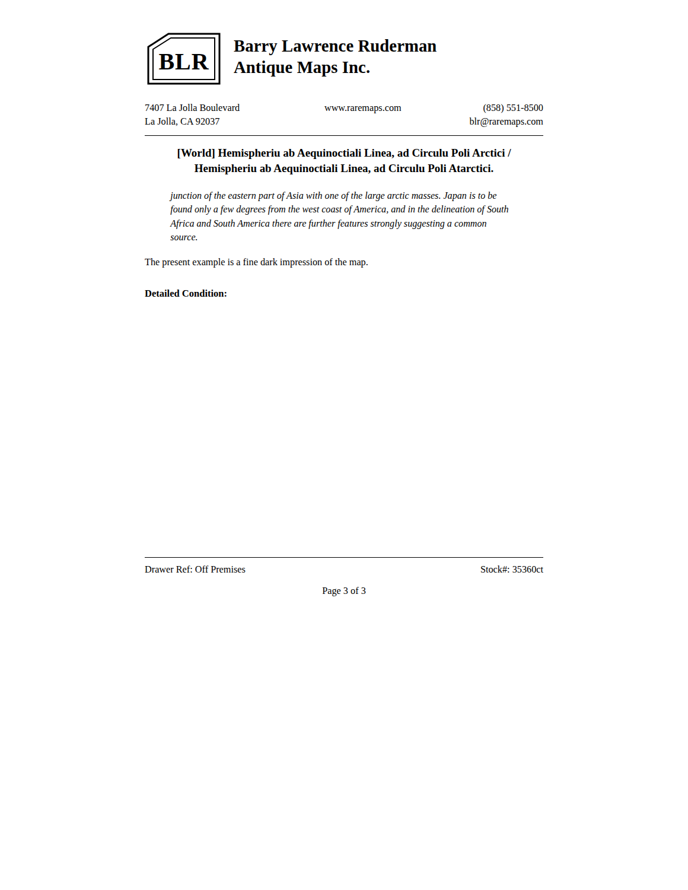BLR
Barry Lawrence Ruderman
Antique Maps Inc.
7407 La Jolla Boulevard
La Jolla, CA 92037
www.raremaps.com
(858) 551-8500
blr@raremaps.com
[World] Hemispheriu ab Aequinoctiali Linea, ad Circulu Poli Arctici / Hemispheriu ab Aequinoctiali Linea, ad Circulu Poli Atarctici.
junction of the eastern part of Asia with one of the large arctic masses. Japan is to be found only a few degrees from the west coast of America, and in the delineation of South Africa and South America there are further features strongly suggesting a common source.
The present example is a fine dark impression of the map.
Detailed Condition:
Drawer Ref: Off Premises
Stock#: 35360ct
Page 3 of 3